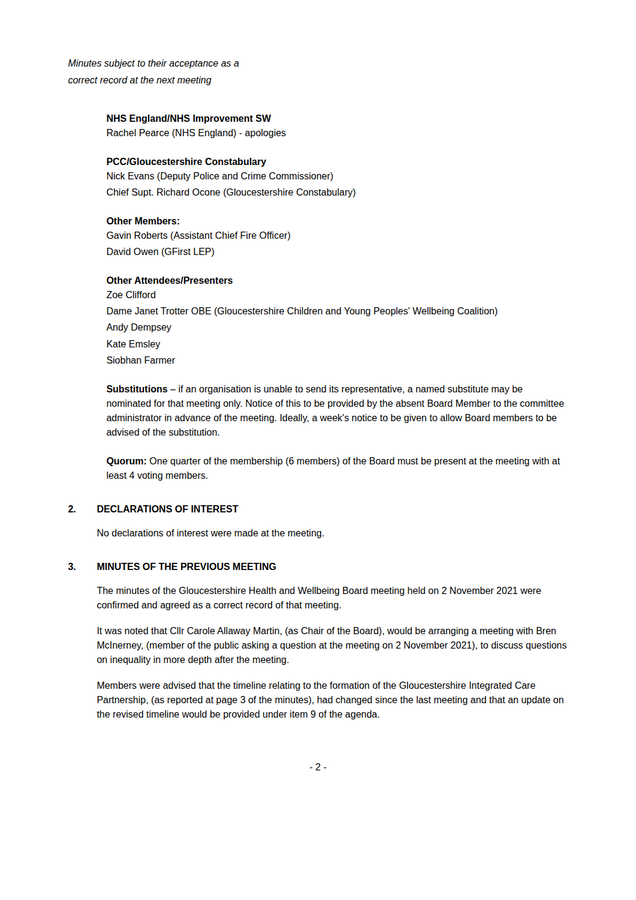Minutes subject to their acceptance as a
correct record at the next meeting
NHS England/NHS Improvement SW
Rachel Pearce (NHS England) - apologies
PCC/Gloucestershire Constabulary
Nick Evans (Deputy Police and Crime Commissioner)
Chief Supt. Richard Ocone (Gloucestershire Constabulary)
Other Members:
Gavin Roberts (Assistant Chief Fire Officer)
David Owen (GFirst LEP)
Other Attendees/Presenters
Zoe Clifford
Dame Janet Trotter OBE (Gloucestershire Children and Young Peoples' Wellbeing Coalition)
Andy Dempsey
Kate Emsley
Siobhan Farmer
Substitutions – if an organisation is unable to send its representative, a named substitute may be nominated for that meeting only. Notice of this to be provided by the absent Board Member to the committee administrator in advance of the meeting. Ideally, a week's notice to be given to allow Board members to be advised of the substitution.
Quorum: One quarter of the membership (6 members) of the Board must be present at the meeting with at least 4 voting members.
2.
Declarations of Interest
No declarations of interest were made at the meeting.
3.
Minutes of the Previous Meeting
The minutes of the Gloucestershire Health and Wellbeing Board meeting held on 2 November 2021 were confirmed and agreed as a correct record of that meeting.
It was noted that Cllr Carole Allaway Martin, (as Chair of the Board), would be arranging a meeting with Bren McInerney, (member of the public asking a question at the meeting on 2 November 2021), to discuss questions on inequality in more depth after the meeting.
Members were advised that the timeline relating to the formation of the Gloucestershire Integrated Care Partnership, (as reported at page 3 of the minutes), had changed since the last meeting and that an update on the revised timeline would be provided under item 9 of the agenda.
- 2 -